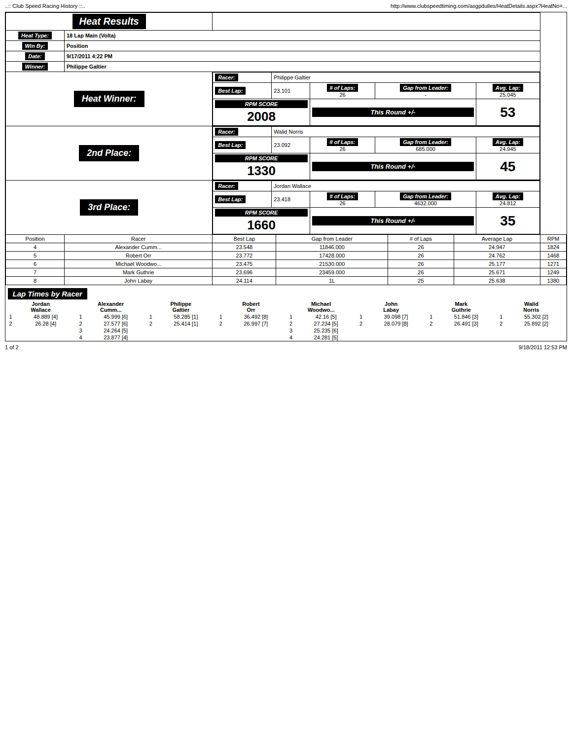..:: Club Speed Racing History ::.. http://www.clubspeedtiming.com/asgpdulles/HeatDetails.aspx?HeatNo=...
| Heat Results | |
| Heat Type: | 18 Lap Main (Volta) |
| Win By: | Position |
| Date: | 9/17/2011 4:22 PM |
| Winner: | Philippe Galtier |
| Heat Winner: | / Racer: / Philippe Galtier / / Best Lap: / 23.101 / # of Laps: 26 / Gap from Leader: - / Avg. Lap: 25.045 / / RPM SCORE 2008 / This Round +/- / 53 / |
| 2nd Place: | / Racer: / Walid Norris / / Best Lap: / 23.092 / # of Laps: 26 / Gap from Leader: 685.000 / Avg. Lap: 24.945 / / RPM SCORE 1330 / This Round +/- / 45 / |
| 3rd Place: | / Racer: / Jordan Wallace / / Best Lap: / 23.418 / # of Laps: 26 / Gap from Leader: 4632.000 / Avg. Lap: 24.812 / / RPM SCORE 1660 / This Round +/- / 35 / |
| Position | Racer | Best Lap | Gap from Leader | # of Laps | Average Lap | RPM |
| 4 | Alexander Cumm... | 23.548 | 11846.000 | 26 | 24.947 | 1824 |
| 5 | Robert Orr | 23.772 | 17428.000 | 26 | 24.762 | 1468 |
| 6 | Michael Woodwo... | 23.475 | 21530.000 | 26 | 25.177 | 1271 |
| 7 | Mark Guthrie | 23.696 | 23459.000 | 26 | 25.671 | 1249 |
| 8 | John Labay | 24.114 | 1L | 25 | 25.638 | 1380 |
| Lap Times by Racer |
| / Jordan Wallace / Alexander Cumm... / Philippe Galtier / Robert Orr / Michael Woodwo... / John Labay / Mark Guthrie / Walid Norris / / --- / --- / --- / --- / --- / --- / --- / --- / / 1 / 48.889 [4] / 1 / 45.999 [6] / 1 / 58.285 [1] / 1 / 36.492 [8] / 1 / 42.16 [5] / 1 / 39.098 [7] / 1 / 51.846 [3] / 1 / 55.302 [2] / / 2 / 26.28 [4] / 2 / 27.577 [6] / 2 / 25.414 [1] / 2 / 26.997 [7] / 2 / 27.234 [5] / 2 / 28.079 [8] / 2 / 26.491 [3] / 2 / 25.892 [2] / / / / 3 / 24.264 [5] / / / / / 3 / 25.235 [6] / / / / / / / / / / 4 / 23.877 [4] / / / / / 4 / 24.281 [5] / / / / / / / |
1 of 2 9/18/2011 12:53 PM